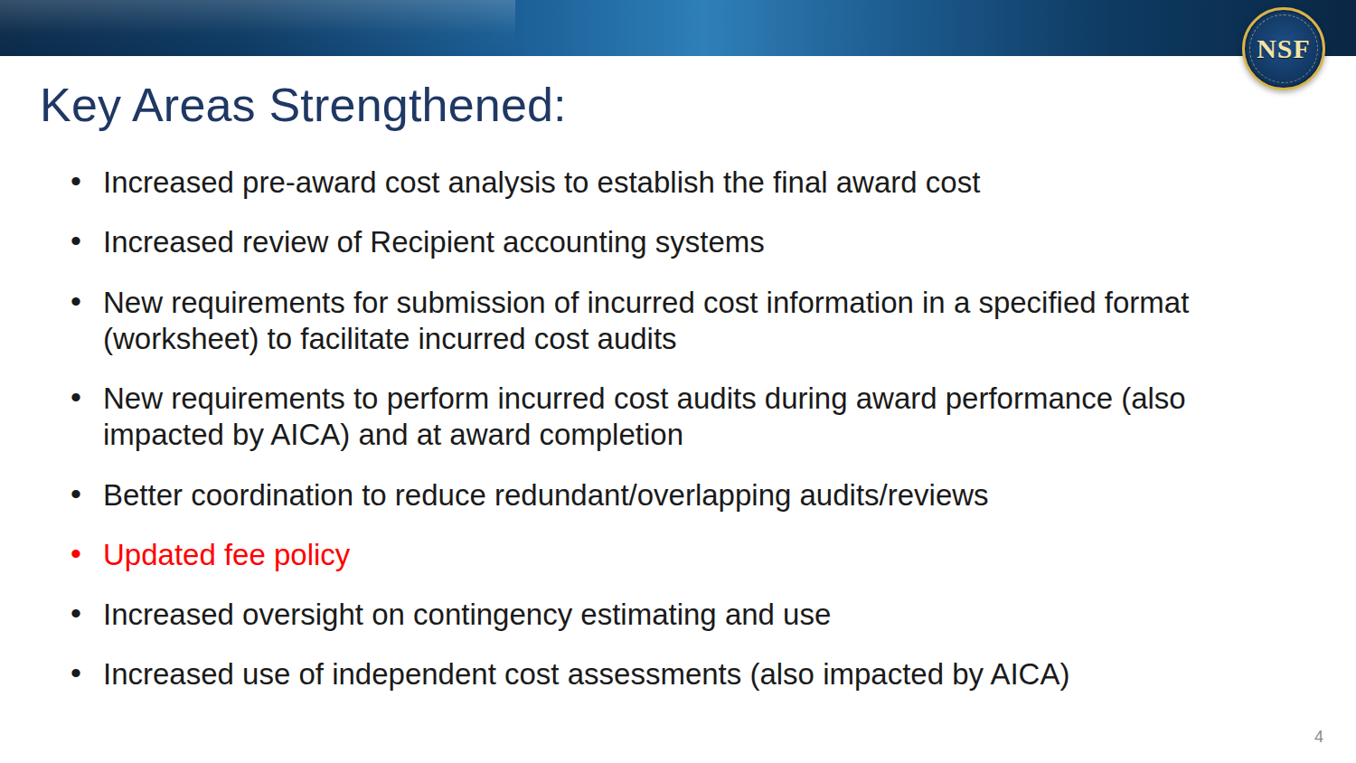NSF
Key Areas Strengthened:
Increased pre-award cost analysis to establish the final award cost
Increased review of Recipient accounting systems
New requirements for submission of incurred cost information in a specified format (worksheet) to facilitate incurred cost audits
New requirements to perform incurred cost audits during award performance (also impacted by AICA) and at award completion
Better coordination to reduce redundant/overlapping audits/reviews
Updated fee policy
Increased oversight on contingency estimating and use
Increased use of independent cost assessments (also impacted by AICA)
4